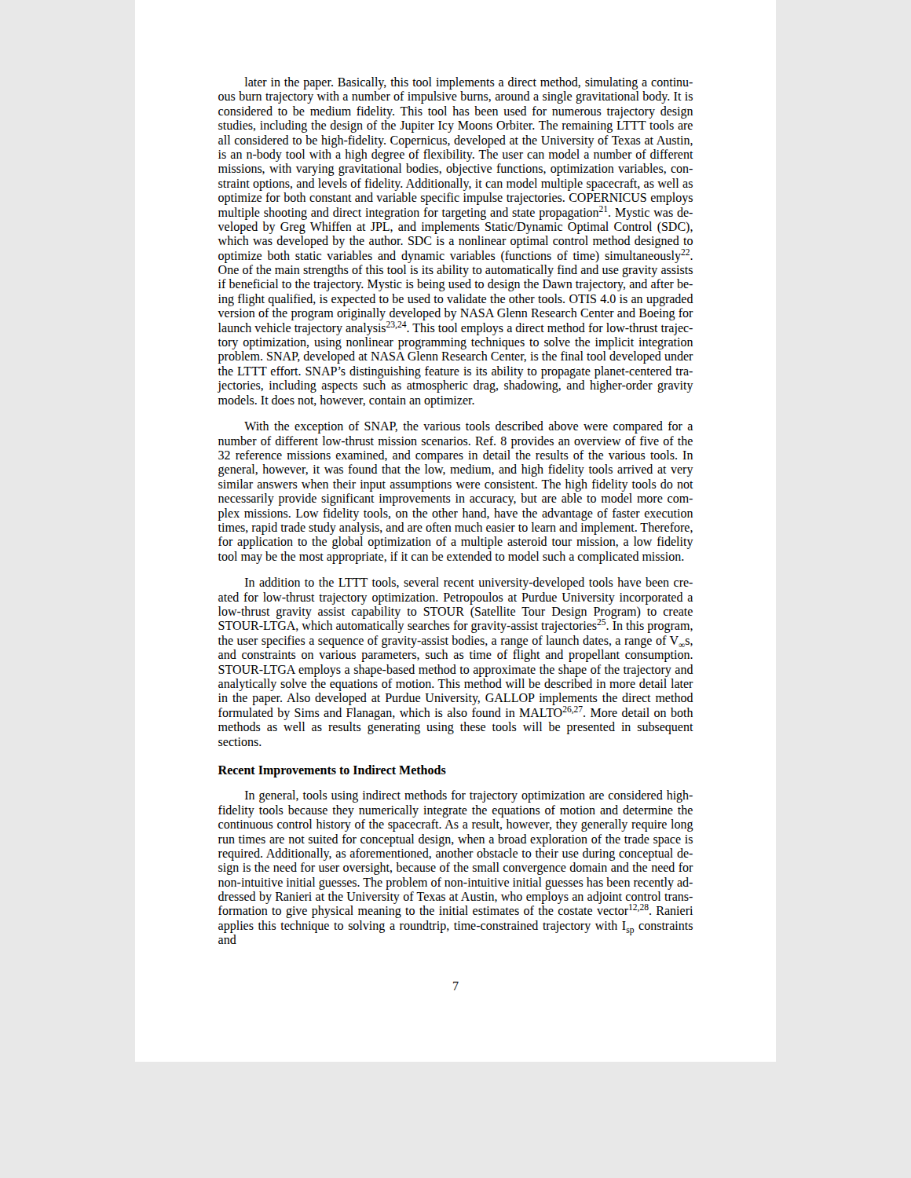later in the paper. Basically, this tool implements a direct method, simulating a continuous burn trajectory with a number of impulsive burns, around a single gravitational body. It is considered to be medium fidelity. This tool has been used for numerous trajectory design studies, including the design of the Jupiter Icy Moons Orbiter. The remaining LTTT tools are all considered to be high-fidelity. Copernicus, developed at the University of Texas at Austin, is an n-body tool with a high degree of flexibility. The user can model a number of different missions, with varying gravitational bodies, objective functions, optimization variables, constraint options, and levels of fidelity. Additionally, it can model multiple spacecraft, as well as optimize for both constant and variable specific impulse trajectories. COPERNICUS employs multiple shooting and direct integration for targeting and state propagation21. Mystic was developed by Greg Whiffen at JPL, and implements Static/Dynamic Optimal Control (SDC), which was developed by the author. SDC is a nonlinear optimal control method designed to optimize both static variables and dynamic variables (functions of time) simultaneously22. One of the main strengths of this tool is its ability to automatically find and use gravity assists if beneficial to the trajectory. Mystic is being used to design the Dawn trajectory, and after being flight qualified, is expected to be used to validate the other tools. OTIS 4.0 is an upgraded version of the program originally developed by NASA Glenn Research Center and Boeing for launch vehicle trajectory analysis23,24. This tool employs a direct method for low-thrust trajectory optimization, using nonlinear programming techniques to solve the implicit integration problem. SNAP, developed at NASA Glenn Research Center, is the final tool developed under the LTTT effort. SNAP’s distinguishing feature is its ability to propagate planet-centered trajectories, including aspects such as atmospheric drag, shadowing, and higher-order gravity models. It does not, however, contain an optimizer.
With the exception of SNAP, the various tools described above were compared for a number of different low-thrust mission scenarios. Ref. 8 provides an overview of five of the 32 reference missions examined, and compares in detail the results of the various tools. In general, however, it was found that the low, medium, and high fidelity tools arrived at very similar answers when their input assumptions were consistent. The high fidelity tools do not necessarily provide significant improvements in accuracy, but are able to model more complex missions. Low fidelity tools, on the other hand, have the advantage of faster execution times, rapid trade study analysis, and are often much easier to learn and implement. Therefore, for application to the global optimization of a multiple asteroid tour mission, a low fidelity tool may be the most appropriate, if it can be extended to model such a complicated mission.
In addition to the LTTT tools, several recent university-developed tools have been created for low-thrust trajectory optimization. Petropoulos at Purdue University incorporated a low-thrust gravity assist capability to STOUR (Satellite Tour Design Program) to create STOUR-LTGA, which automatically searches for gravity-assist trajectories25. In this program, the user specifies a sequence of gravity-assist bodies, a range of launch dates, a range of V∞s, and constraints on various parameters, such as time of flight and propellant consumption. STOUR-LTGA employs a shape-based method to approximate the shape of the trajectory and analytically solve the equations of motion. This method will be described in more detail later in the paper. Also developed at Purdue University, GALLOP implements the direct method formulated by Sims and Flanagan, which is also found in MALTO26,27. More detail on both methods as well as results generating using these tools will be presented in subsequent sections.
Recent Improvements to Indirect Methods
In general, tools using indirect methods for trajectory optimization are considered high-fidelity tools because they numerically integrate the equations of motion and determine the continuous control history of the spacecraft. As a result, however, they generally require long run times are not suited for conceptual design, when a broad exploration of the trade space is required. Additionally, as aforementioned, another obstacle to their use during conceptual design is the need for user oversight, because of the small convergence domain and the need for non-intuitive initial guesses. The problem of non-intuitive initial guesses has been recently addressed by Ranieri at the University of Texas at Austin, who employs an adjoint control transformation to give physical meaning to the initial estimates of the costate vector12,28. Ranieri applies this technique to solving a roundtrip, time-constrained trajectory with Isp constraints and
7